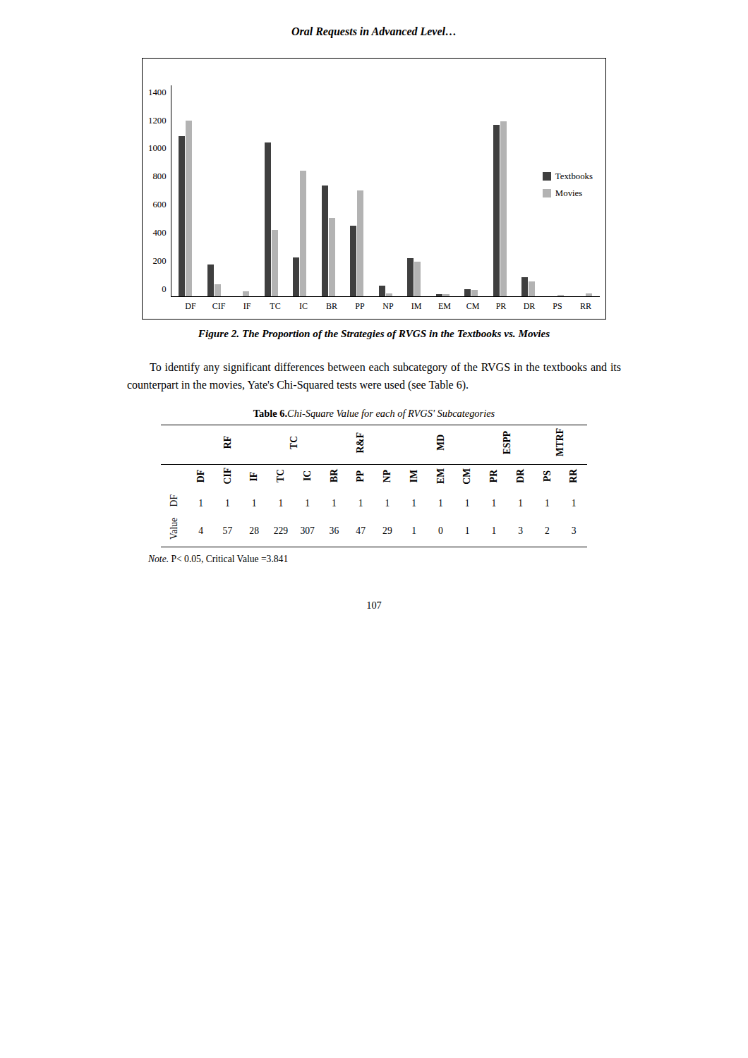Oral Requests in Advanced Level…
1400 1200 1000 800 600 400 200 0
Textbooks
Movies
DF CIF IF TC IC BR PP NP IM EM CM PR DR PS RR
Figure 2. The Proportion of the Strategies of RVGS in the Textbooks vs. Movies
To identify any significant differences between each subcategory of the RVGS in the textbooks and its counterpart in the movies, Yate's Chi-Squared tests were used (see Table 6).
Table 6. Chi-Square Value for each of RVGS' Subcategories
| | RF | TC | R&F | MD | ESPP | MTRF |
| --- | --- | --- | --- | --- | --- | --- |
| | DF | CIF | IF | TC | IC | BR | PP | NP | IM | EM | CM | PR | DR | PS | RR |
| DF | 1 | 1 | 1 | 1 | 1 | 1 | 1 | 1 | 1 | 1 | 1 | 1 | 1 | 1 | 1 |
| Value | 4 | 57 | 28 | 229 | 307 | 36 | 47 | 29 | 1 | 0 | 1 | 1 | 3 | 2 | 3 |
Note. P< 0.05, Critical Value =3.841
107